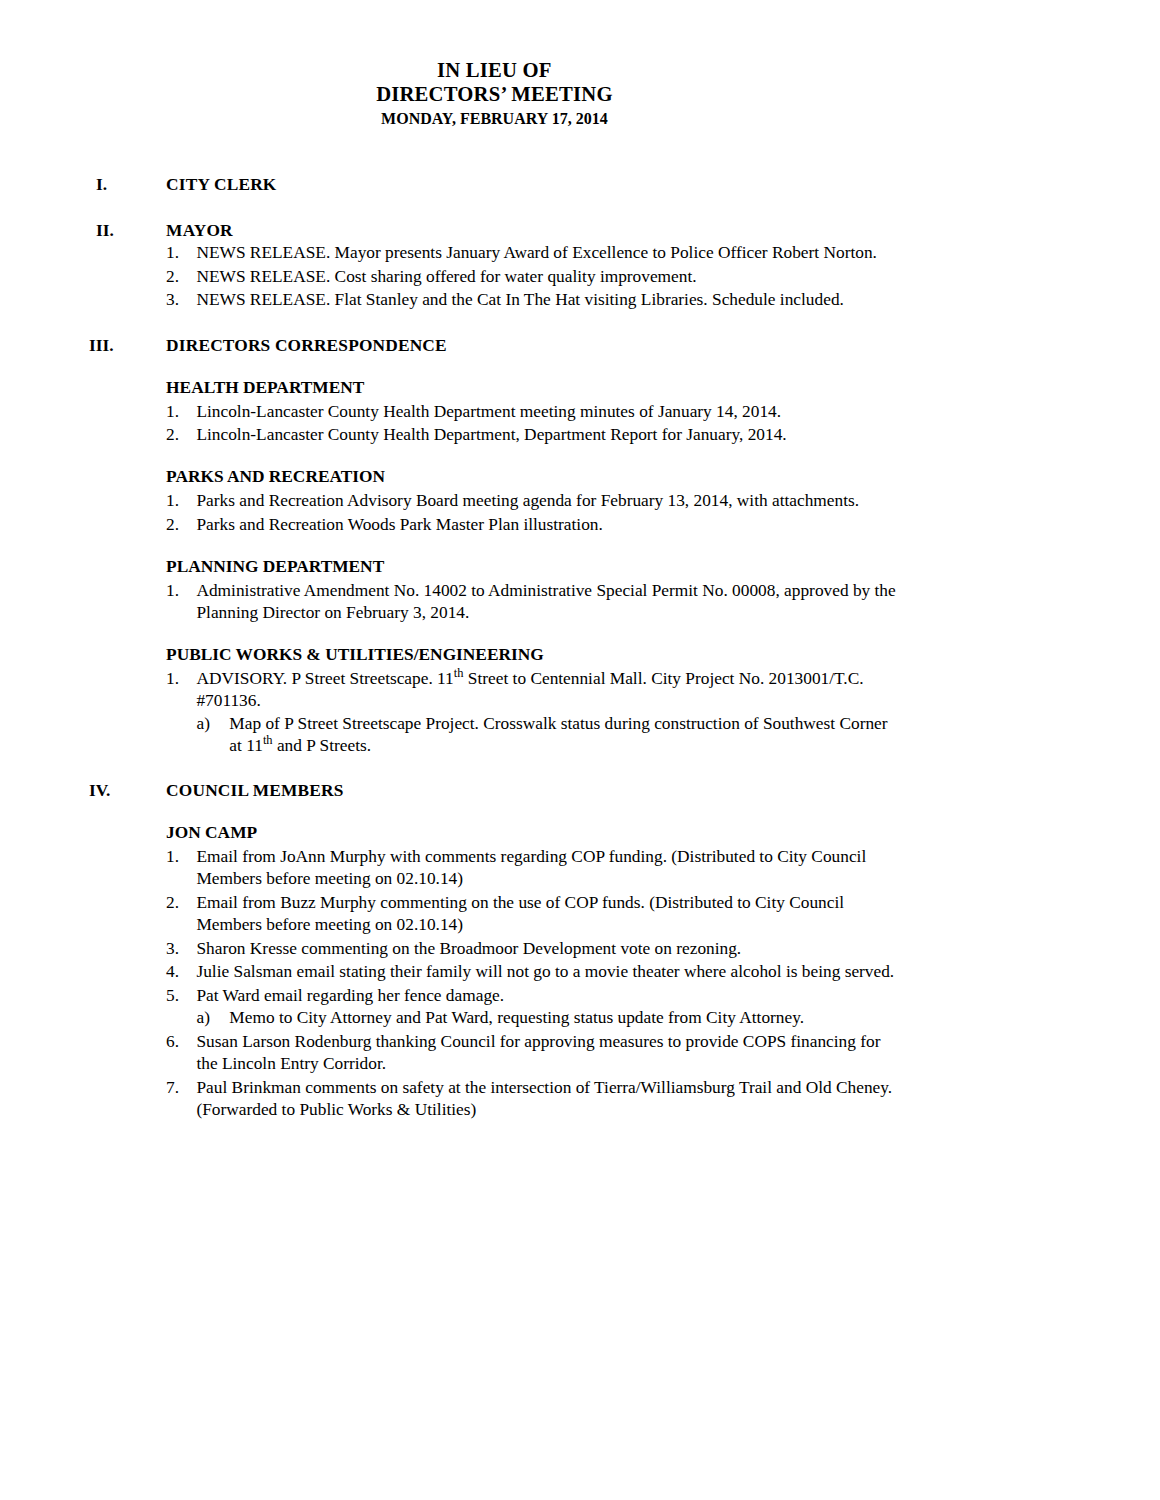IN LIEU OF
DIRECTORS’ MEETING
MONDAY, FEBRUARY 17, 2014
I. City Clerk
II. Mayor
1. NEWS RELEASE. Mayor presents January Award of Excellence to Police Officer Robert Norton.
2. NEWS RELEASE. Cost sharing offered for water quality improvement.
3. NEWS RELEASE. Flat Stanley and the Cat In The Hat visiting Libraries. Schedule included.
III. Directors Correspondence
Health Department
1. Lincoln-Lancaster County Health Department meeting minutes of January 14, 2014.
2. Lincoln-Lancaster County Health Department, Department Report for January, 2014.
Parks and Recreation
1. Parks and Recreation Advisory Board meeting agenda for February 13, 2014, with attachments.
2. Parks and Recreation Woods Park Master Plan illustration.
Planning Department
1. Administrative Amendment No. 14002 to Administrative Special Permit No. 00008, approved by the Planning Director on February 3, 2014.
Public Works & Utilities/Engineering
1. ADVISORY. P Street Streetscape. 11th Street to Centennial Mall. City Project No. 2013001/T.C. #701136.
a) Map of P Street Streetscape Project. Crosswalk status during construction of Southwest Corner at 11th and P Streets.
IV. Council Members
Jon Camp
1. Email from JoAnn Murphy with comments regarding COP funding. (Distributed to City Council Members before meeting on 02.10.14)
2. Email from Buzz Murphy commenting on the use of COP funds. (Distributed to City Council Members before meeting on 02.10.14)
3. Sharon Kresse commenting on the Broadmoor Development vote on rezoning.
4. Julie Salsman email stating their family will not go to a movie theater where alcohol is being served.
5. Pat Ward email regarding her fence damage.
a) Memo to City Attorney and Pat Ward, requesting status update from City Attorney.
6. Susan Larson Rodenburg thanking Council for approving measures to provide COPS financing for the Lincoln Entry Corridor.
7. Paul Brinkman comments on safety at the intersection of Tierra/Williamsburg Trail and Old Cheney. (Forwarded to Public Works & Utilities)